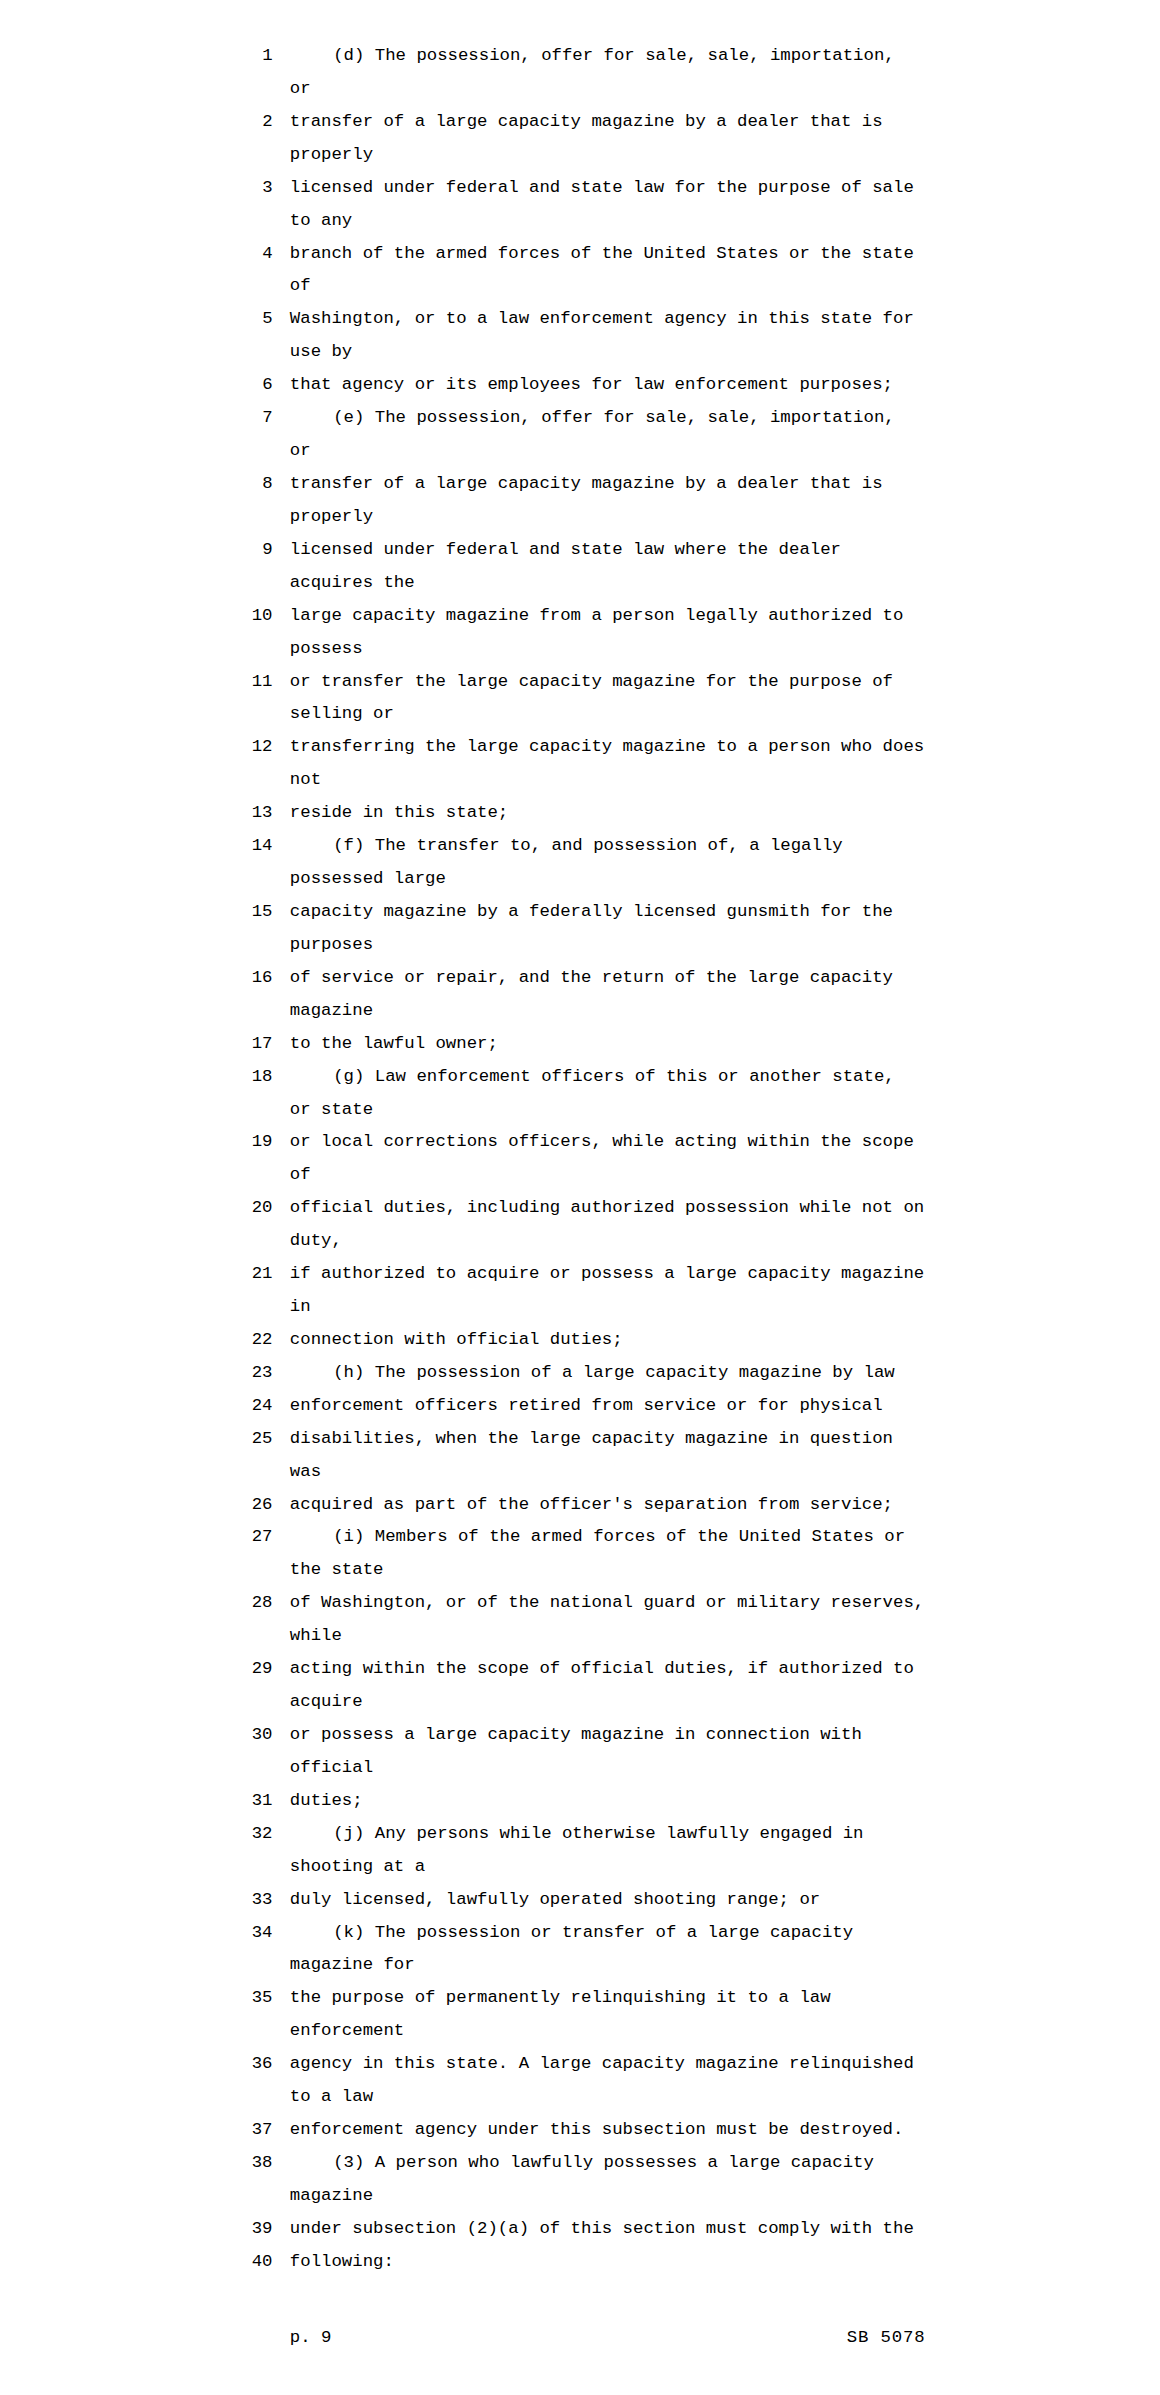(d) The possession, offer for sale, sale, importation, or
transfer of a large capacity magazine by a dealer that is properly
licensed under federal and state law for the purpose of sale to any
branch of the armed forces of the United States or the state of
Washington, or to a law enforcement agency in this state for use by
that agency or its employees for law enforcement purposes;
(e) The possession, offer for sale, sale, importation, or
transfer of a large capacity magazine by a dealer that is properly
licensed under federal and state law where the dealer acquires the
large capacity magazine from a person legally authorized to possess
or transfer the large capacity magazine for the purpose of selling or
transferring the large capacity magazine to a person who does not
reside in this state;
(f) The transfer to, and possession of, a legally possessed large
capacity magazine by a federally licensed gunsmith for the purposes
of service or repair, and the return of the large capacity magazine
to the lawful owner;
(g) Law enforcement officers of this or another state, or state
or local corrections officers, while acting within the scope of
official duties, including authorized possession while not on duty,
if authorized to acquire or possess a large capacity magazine in
connection with official duties;
(h) The possession of a large capacity magazine by law
enforcement officers retired from service or for physical
disabilities, when the large capacity magazine in question was
acquired as part of the officer's separation from service;
(i) Members of the armed forces of the United States or the state
of Washington, or of the national guard or military reserves, while
acting within the scope of official duties, if authorized to acquire
or possess a large capacity magazine in connection with official
duties;
(j) Any persons while otherwise lawfully engaged in shooting at a
duly licensed, lawfully operated shooting range; or
(k) The possession or transfer of a large capacity magazine for
the purpose of permanently relinquishing it to a law enforcement
agency in this state. A large capacity magazine relinquished to a law
enforcement agency under this subsection must be destroyed.
(3) A person who lawfully possesses a large capacity magazine
under subsection (2)(a) of this section must comply with the
following:
p. 9 SB 5078